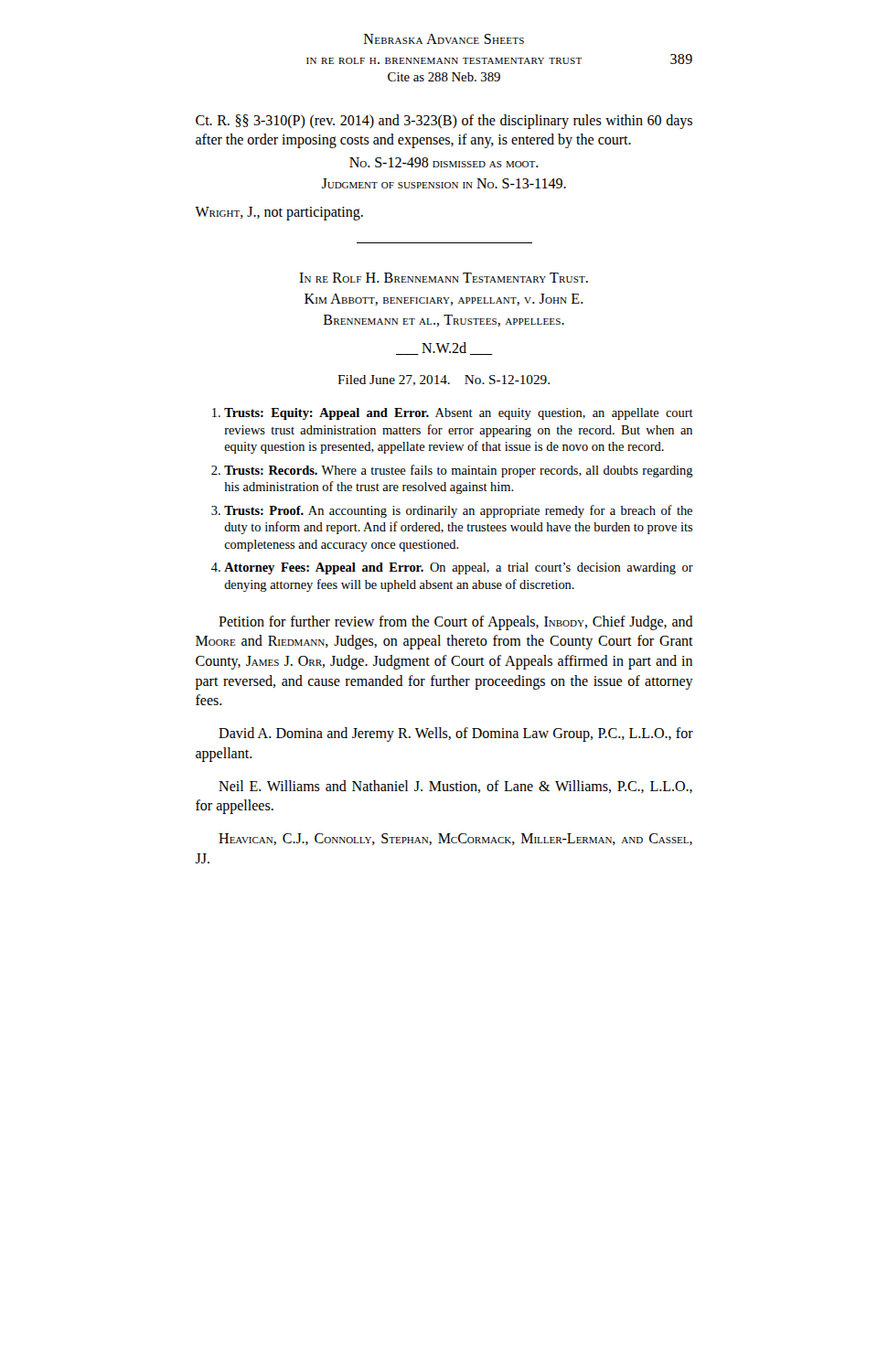Nebraska Advance Sheets
in re rolf h. brennemann testamentary trust 389
Cite as 288 Neb. 389
Ct. R. §§ 3-310(P) (rev. 2014) and 3-323(B) of the disciplinary rules within 60 days after the order imposing costs and expenses, if any, is entered by the court.
No. S-12-498 dismissed as moot.
Judgment of suspension in No. S-13-1149.
Wright, J., not participating.
In re Rolf H. Brennemann Testamentary Trust.
Kim Abbott, beneficiary, appellant, v. John E.
Brennemann et al., Trustees, appellees.
___ N.W.2d ___
Filed June 27, 2014. No. S-12-1029.
Trusts: Equity: Appeal and Error. Absent an equity question, an appellate court reviews trust administration matters for error appearing on the record. But when an equity question is presented, appellate review of that issue is de novo on the record.
Trusts: Records. Where a trustee fails to maintain proper records, all doubts regarding his administration of the trust are resolved against him.
Trusts: Proof. An accounting is ordinarily an appropriate remedy for a breach of the duty to inform and report. And if ordered, the trustees would have the burden to prove its completeness and accuracy once questioned.
Attorney Fees: Appeal and Error. On appeal, a trial court’s decision awarding or denying attorney fees will be upheld absent an abuse of discretion.
Petition for further review from the Court of Appeals, Inbody, Chief Judge, and Moore and Riedmann, Judges, on appeal thereto from the County Court for Grant County, James J. Orr, Judge. Judgment of Court of Appeals affirmed in part and in part reversed, and cause remanded for further proceedings on the issue of attorney fees.
David A. Domina and Jeremy R. Wells, of Domina Law Group, P.C., L.L.O., for appellant.
Neil E. Williams and Nathaniel J. Mustion, of Lane & Williams, P.C., L.L.O., for appellees.
Heavican, C.J., Connolly, Stephan, McCormack, Miller-Lerman, and Cassel, JJ.